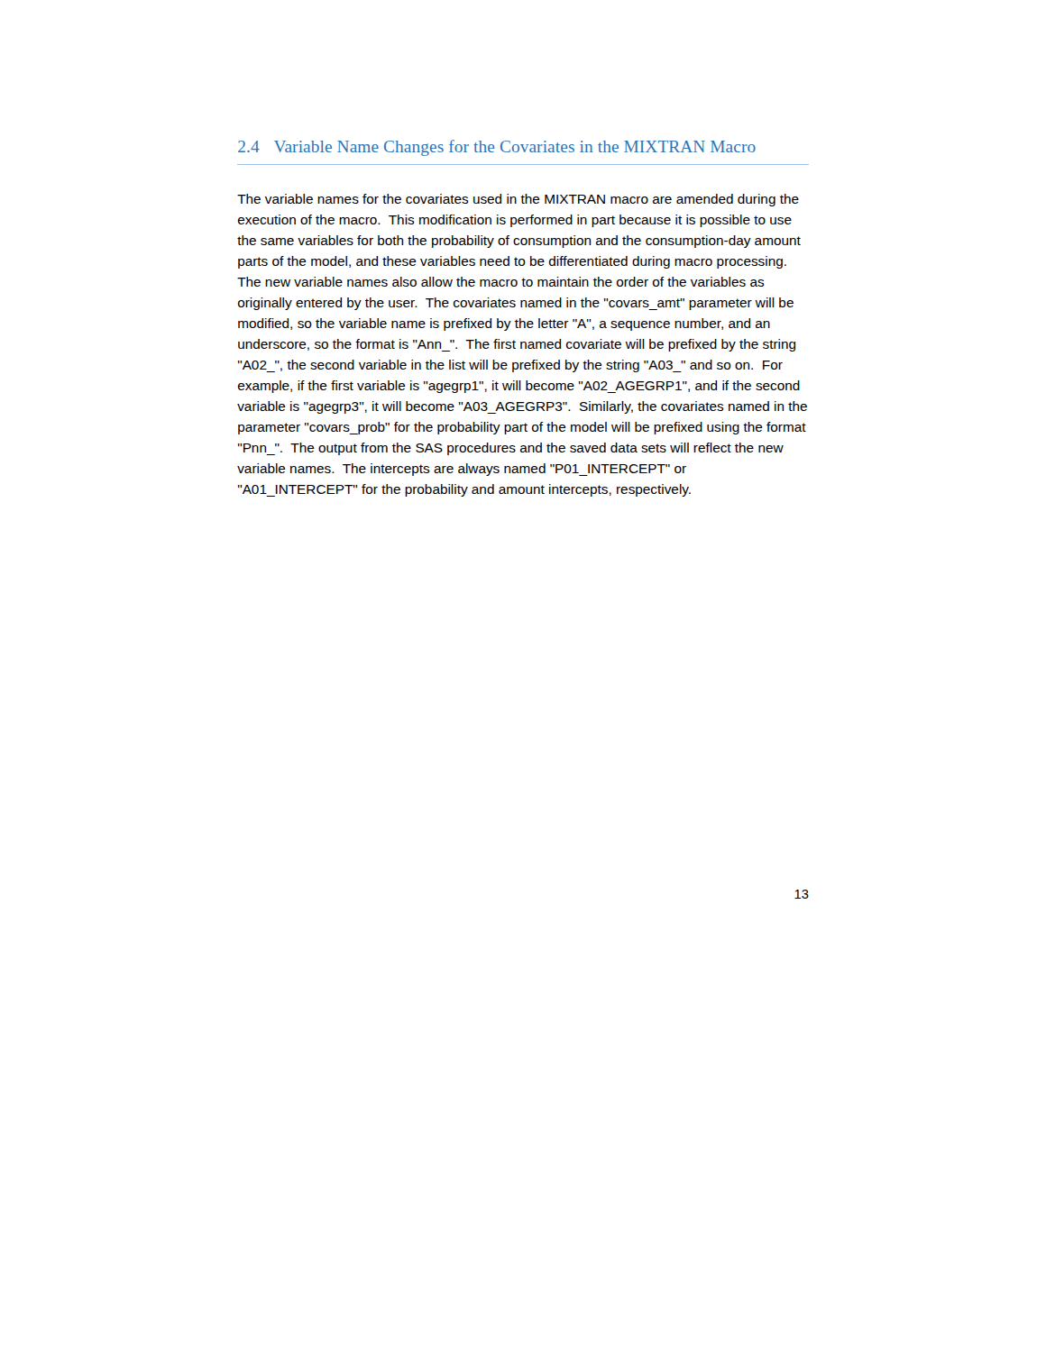2.4 Variable Name Changes for the Covariates in the MIXTRAN Macro
The variable names for the covariates used in the MIXTRAN macro are amended during the execution of the macro. This modification is performed in part because it is possible to use the same variables for both the probability of consumption and the consumption-day amount parts of the model, and these variables need to be differentiated during macro processing. The new variable names also allow the macro to maintain the order of the variables as originally entered by the user. The covariates named in the "covars_amt" parameter will be modified, so the variable name is prefixed by the letter "A", a sequence number, and an underscore, so the format is "Ann_". The first named covariate will be prefixed by the string "A02_", the second variable in the list will be prefixed by the string "A03_" and so on. For example, if the first variable is "agegrp1", it will become "A02_AGEGRP1", and if the second variable is "agegrp3", it will become "A03_AGEGRP3". Similarly, the covariates named in the parameter "covars_prob" for the probability part of the model will be prefixed using the format "Pnn_". The output from the SAS procedures and the saved data sets will reflect the new variable names. The intercepts are always named "P01_INTERCEPT" or "A01_INTERCEPT" for the probability and amount intercepts, respectively.
13